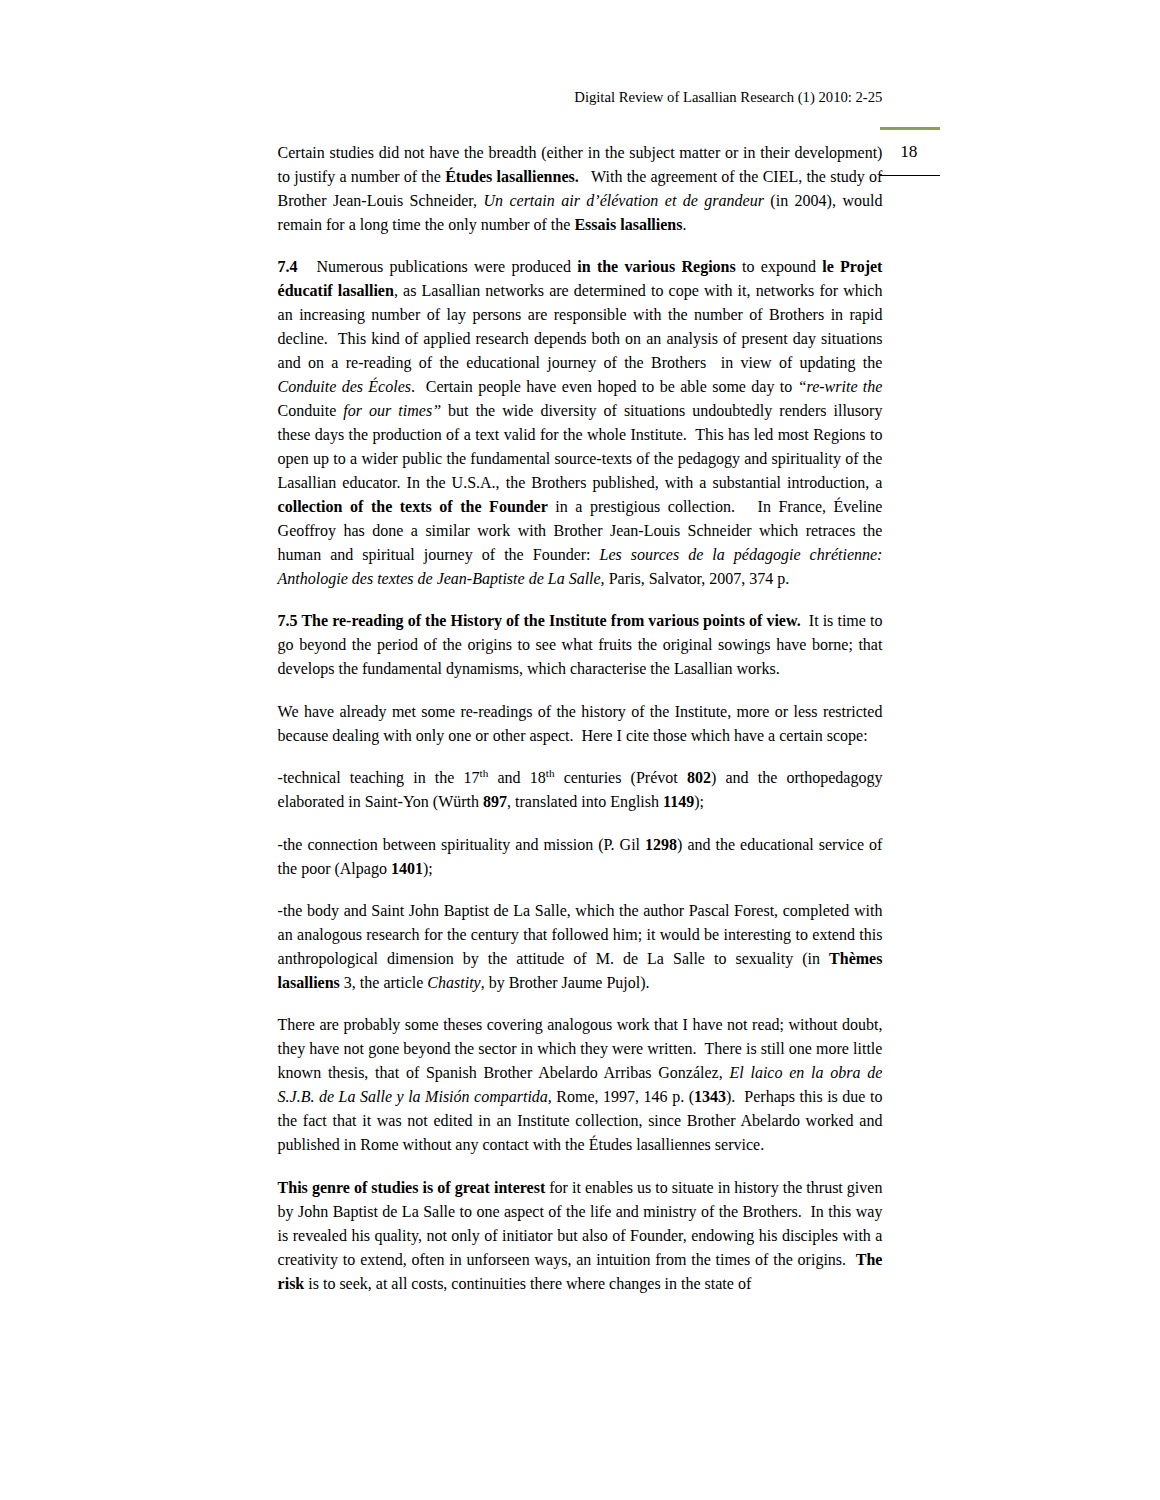Digital Review of Lasallian Research (1) 2010: 2-25
18
Certain studies did not have the breadth (either in the subject matter or in their development) to justify a number of the Études lasalliennes. With the agreement of the CIEL, the study of Brother Jean-Louis Schneider, Un certain air d’élévation et de grandeur (in 2004), would remain for a long time the only number of the Essais lasalliens.
7.4 Numerous publications were produced in the various Regions to expound le Projet éducatif lasallien, as Lasallian networks are determined to cope with it, networks for which an increasing number of lay persons are responsible with the number of Brothers in rapid decline. This kind of applied research depends both on an analysis of present day situations and on a re-reading of the educational journey of the Brothers in view of updating the Conduite des Écoles. Certain people have even hoped to be able some day to “re-write the Conduite for our times” but the wide diversity of situations undoubtedly renders illusory these days the production of a text valid for the whole Institute. This has led most Regions to open up to a wider public the fundamental source-texts of the pedagogy and spirituality of the Lasallian educator. In the U.S.A., the Brothers published, with a substantial introduction, a collection of the texts of the Founder in a prestigious collection. In France, Éveline Geoffroy has done a similar work with Brother Jean-Louis Schneider which retraces the human and spiritual journey of the Founder: Les sources de la pédagogie chrétienne: Anthologie des textes de Jean-Baptiste de La Salle, Paris, Salvator, 2007, 374 p.
7.5 The re-reading of the History of the Institute from various points of view. It is time to go beyond the period of the origins to see what fruits the original sowings have borne; that develops the fundamental dynamisms, which characterise the Lasallian works.
We have already met some re-readings of the history of the Institute, more or less restricted because dealing with only one or other aspect. Here I cite those which have a certain scope:
-technical teaching in the 17th and 18th centuries (Prévot 802) and the orthopedagogy elaborated in Saint-Yon (Würth 897, translated into English 1149);
-the connection between spirituality and mission (P. Gil 1298) and the educational service of the poor (Alpago 1401);
-the body and Saint John Baptist de La Salle, which the author Pascal Forest, completed with an analogous research for the century that followed him; it would be interesting to extend this anthropological dimension by the attitude of M. de La Salle to sexuality (in Thèmes lasalliens 3, the article Chastity, by Brother Jaume Pujol).
There are probably some theses covering analogous work that I have not read; without doubt, they have not gone beyond the sector in which they were written. There is still one more little known thesis, that of Spanish Brother Abelardo Arribas González, El laico en la obra de S.J.B. de La Salle y la Misión compartida, Rome, 1997, 146 p. (1343). Perhaps this is due to the fact that it was not edited in an Institute collection, since Brother Abelardo worked and published in Rome without any contact with the Études lasalliennes service.
This genre of studies is of great interest for it enables us to situate in history the thrust given by John Baptist de La Salle to one aspect of the life and ministry of the Brothers. In this way is revealed his quality, not only of initiator but also of Founder, endowing his disciples with a creativity to extend, often in unforseen ways, an intuition from the times of the origins. The risk is to seek, at all costs, continuities there where changes in the state of